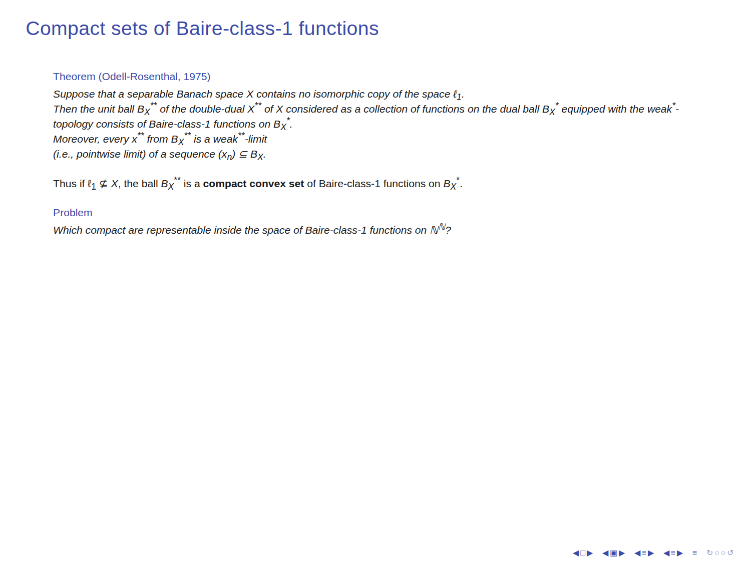Compact sets of Baire-class-1 functions
Theorem (Odell-Rosenthal, 1975)
Suppose that a separable Banach space X contains no isomorphic copy of the space ℓ1.
Then the unit ball BX** of the double-dual X** of X considered as a collection of functions on the dual ball BX* equipped with the weak*-topology consists of Baire-class-1 functions on BX*.
Moreover, every x** from BX** is a weak**-limit
(i.e., pointwise limit) of a sequence (xn) ⊆ BX.
Thus if ℓ1 ⊈ X, the ball BX** is a compact convex set of Baire-class-1 functions on BX*.
Problem
Which compact are representable inside the space of Baire-class-1 functions on ℕℕ?
◀□▶ ◀▣▶ ◀≡▶ ◀≡▶ ≡ ↻○○↺